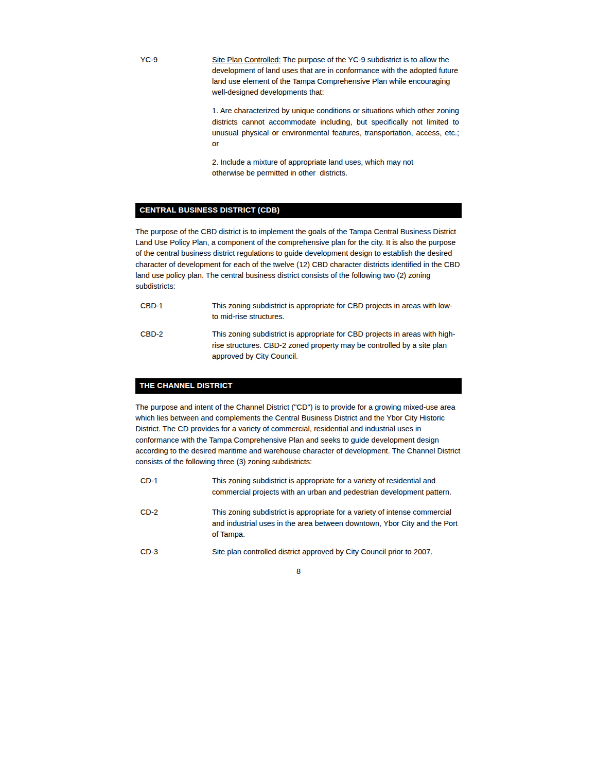YC-9
Site Plan Controlled: The purpose of the YC-9 subdistrict is to allow the development of land uses that are in conformance with the adopted future land use element of the Tampa Comprehensive Plan while encouraging well-designed developments that:
1. Are characterized by unique conditions or situations which other zoning districts cannot accommodate including, but specifically not limited to unusual physical or environmental features, transportation, access, etc.; or
2. Include a mixture of appropriate land uses, which may not
otherwise be permitted in other districts.
CENTRAL BUSINESS DISTRICT (CDB)
The purpose of the CBD district is to implement the goals of the Tampa Central Business District Land Use Policy Plan, a component of the comprehensive plan for the city. It is also the purpose of the central business district regulations to guide development design to establish the desired character of development for each of the twelve (12) CBD character districts identified in the CBD land use policy plan. The central business district consists of the following two (2) zoning subdistricts:
CBD-1
This zoning subdistrict is appropriate for CBD projects in areas with low- to mid-rise structures.
CBD-2
This zoning subdistrict is appropriate for CBD projects in areas with high-rise structures. CBD-2 zoned property may be controlled by a site plan approved by City Council.
THE CHANNEL DISTRICT
The purpose and intent of the Channel District ("CD") is to provide for a growing mixed-use area which lies between and complements the Central Business District and the Ybor City Historic District. The CD provides for a variety of commercial, residential and industrial uses in conformance with the Tampa Comprehensive Plan and seeks to guide development design according to the desired maritime and warehouse character of development. The Channel District consists of the following three (3) zoning subdistricts:
CD-1
This zoning subdistrict is appropriate for a variety of residential and commercial projects with an urban and pedestrian development pattern.
CD-2
This zoning subdistrict is appropriate for a variety of intense commercial and industrial uses in the area between downtown, Ybor City and the Port of Tampa.
CD-3
Site plan controlled district approved by City Council prior to 2007.
8